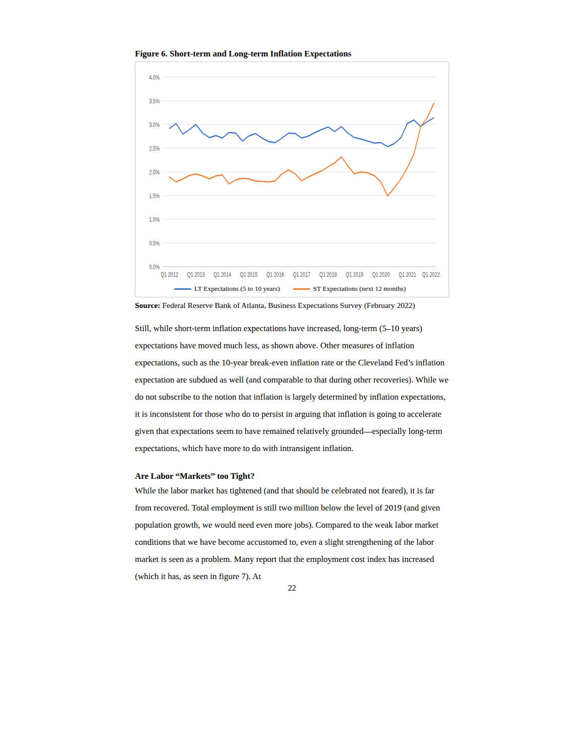Figure 6. Short-term and Long-term Inflation Expectations
4.0% 3.5% 3.0% 2.5% 2.0% 1.5% 1.0% 0.5% 0.0% Q1 2012 Q1 2013 Q1 2014 Q1 2015 Q1 2016 Q1 2017 Q1 2018 Q1 2019 Q1 2020 Q1 2021 Q1 2022
LT Expectations (5 to 10 years) ST Expectations (next 12 months)
Source: Federal Reserve Bank of Atlanta, Business Expectations Survey (February 2022)
Still, while short-term inflation expectations have increased, long-term (5–10 years) expectations have moved much less, as shown above. Other measures of inflation expectations, such as the 10-year break-even inflation rate or the Cleveland Fed’s inflation expectation are subdued as well (and comparable to that during other recoveries). While we do not subscribe to the notion that inflation is largely determined by inflation expectations, it is inconsistent for those who do to persist in arguing that inflation is going to accelerate given that expectations seem to have remained relatively grounded—especially long-term expectations, which have more to do with intransigent inflation.
Are Labor “Markets” too Tight?
While the labor market has tightened (and that should be celebrated not feared), it is far from recovered. Total employment is still two million below the level of 2019 (and given population growth, we would need even more jobs). Compared to the weak labor market conditions that we have become accustomed to, even a slight strengthening of the labor market is seen as a problem. Many report that the employment cost index has increased (which it has, as seen in figure 7). At
22